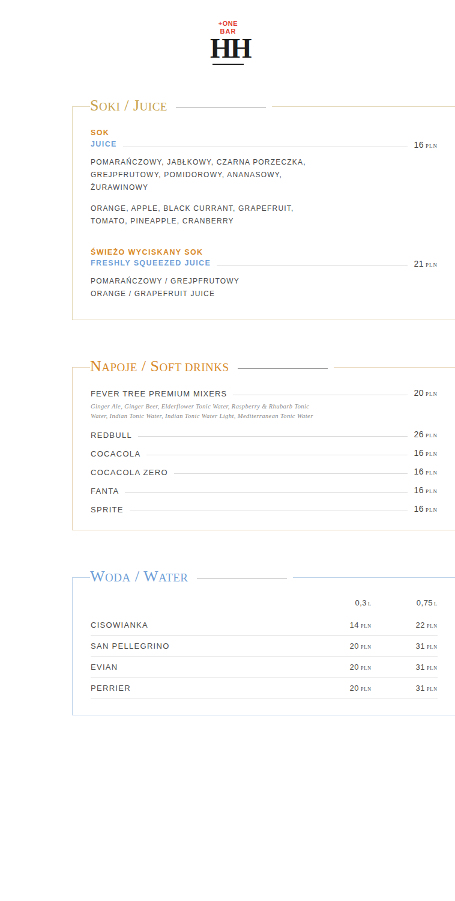+ONE BAR HH
SOKI / JUICE
Sok Juice
16pln
Pomarańczowy, jabłkowy, czarna porzeczka,
grejpfrutowy, pomidorowy, ananasowy,
żurawinowy
Orange, apple, black currant, grapefruit,
tomato, pineapple, cranberry
Świeżo wyciskany sok Freshly squeezed juice
21pln
Pomarańczowy / grejpfrutowy
Orange / grapefruit juice
NAPOJE / SOFT DRINKS
Fever Tree Premium Mixers
20pln
Ginger Ale, Ginger Beer, Elderflower Tonic Water, Raspberry & Rhubarb Tonic
Water, Indian Tonic Water, Indian Tonic Water Light, Mediterranean Tonic Water
Redbull
26pln
Cocacola
16pln
Cocacola Zero
16pln
Fanta
16pln
Sprite
16pln
WODA / WATER
| | 0,3 l | 0,75 l |
| --- | --- | --- |
| Cisowianka | 14 pln | 22 pln |
| San Pellegrino | 20 pln | 31 pln |
| Evian | 20 pln | 31 pln |
| Perrier | 20 pln | 31 pln |